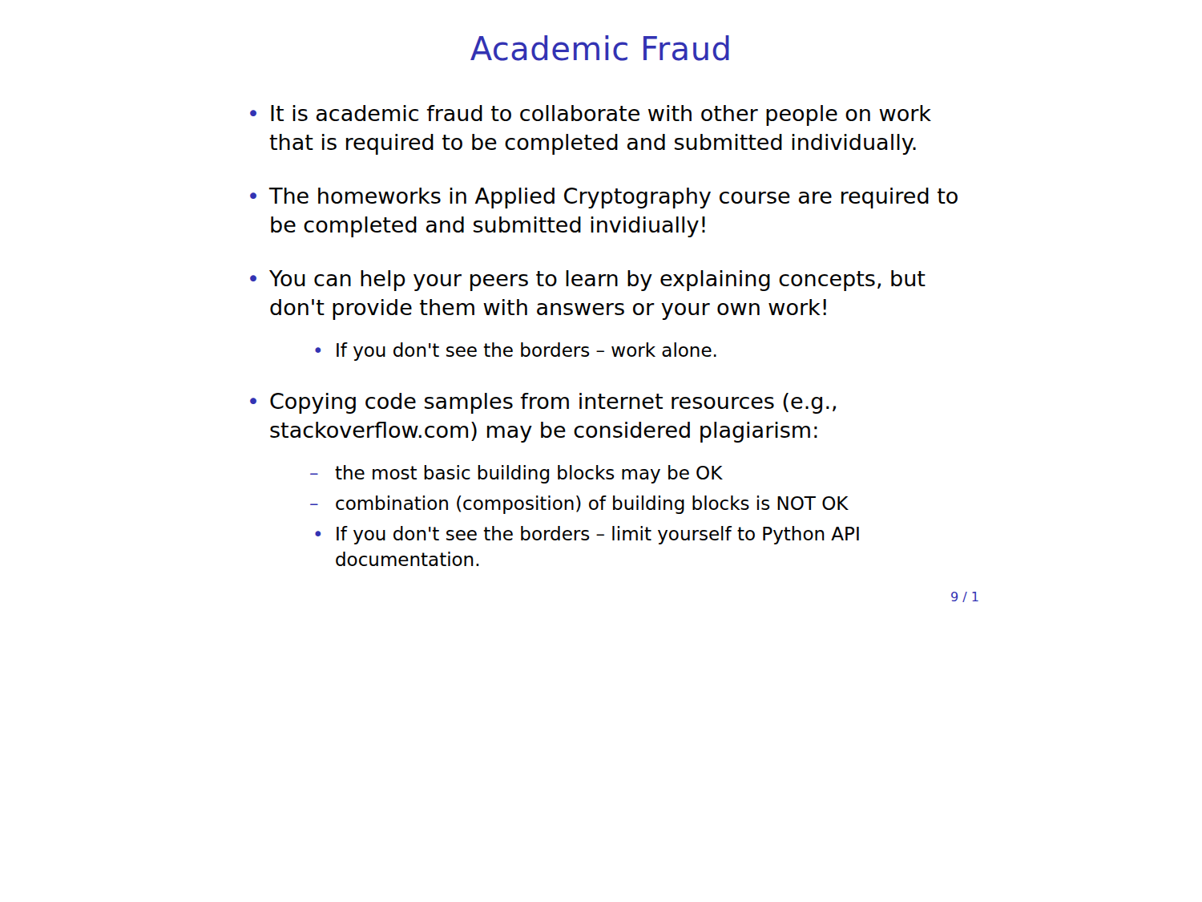Academic Fraud
It is academic fraud to collaborate with other people on work that is required to be completed and submitted individually.
The homeworks in Applied Cryptography course are required to be completed and submitted invidiually!
You can help your peers to learn by explaining concepts, but don't provide them with answers or your own work!
If you don't see the borders – work alone.
Copying code samples from internet resources (e.g., stackoverflow.com) may be considered plagiarism:
the most basic building blocks may be OK
combination (composition) of building blocks is NOT OK
If you don't see the borders – limit yourself to Python API documentation.
9 / 1